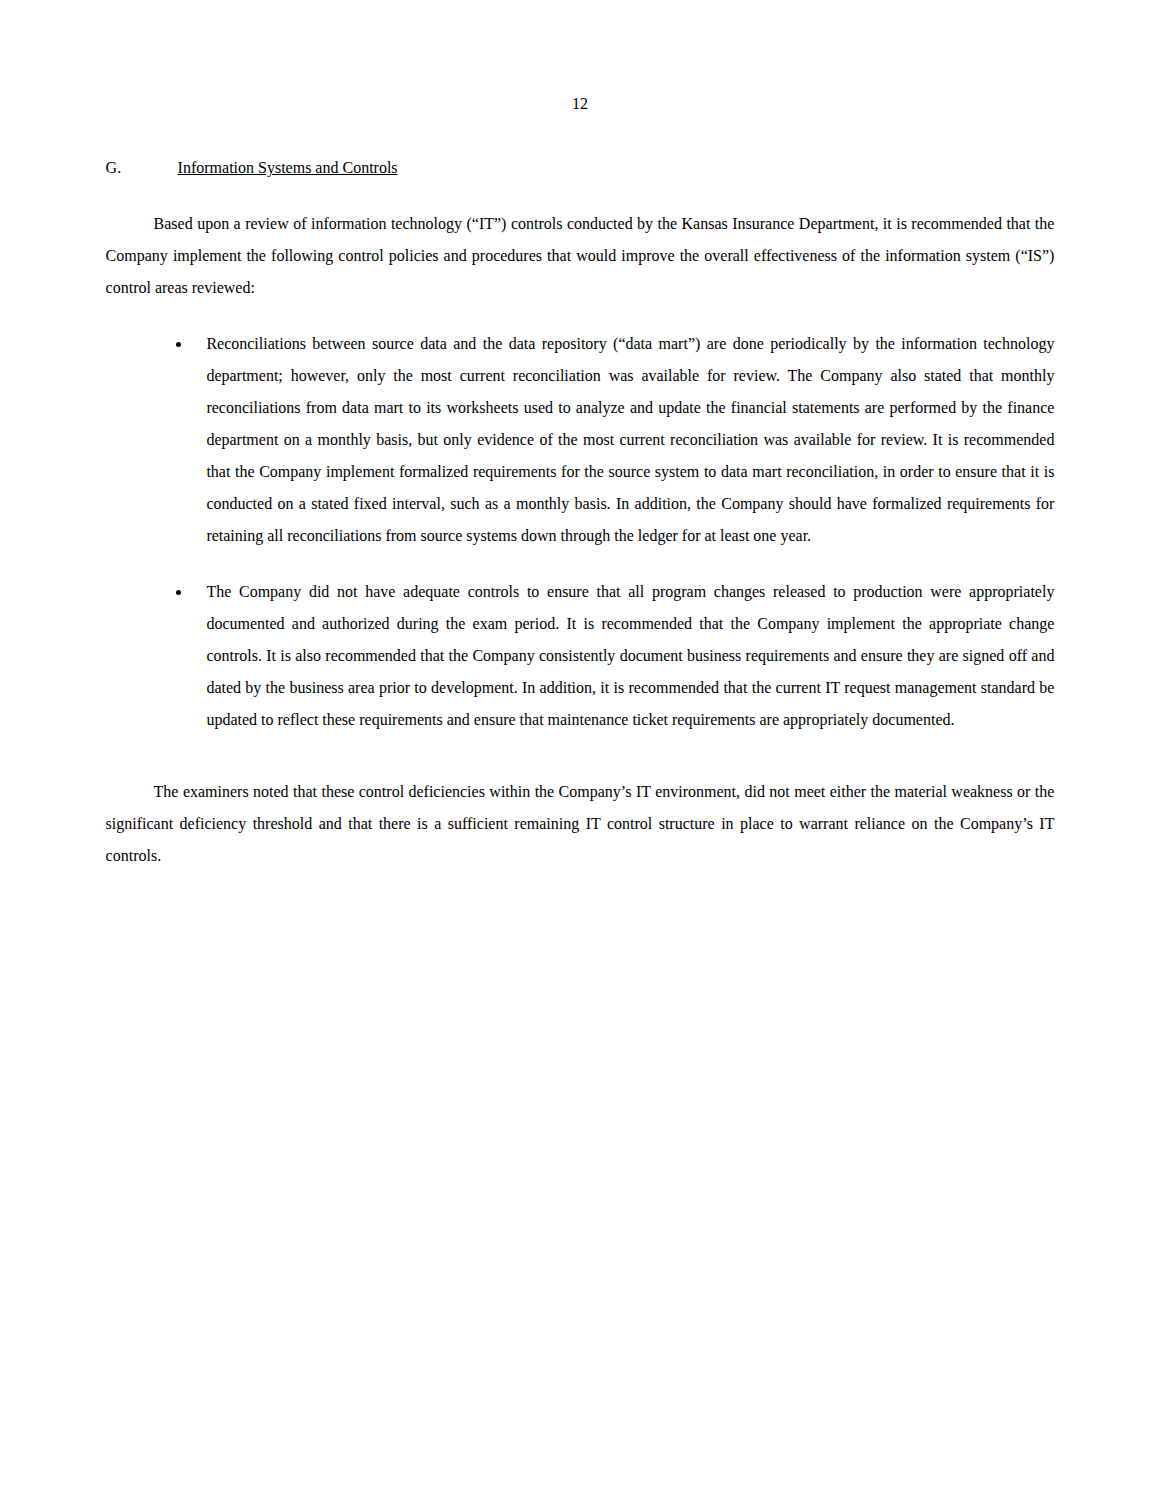12
G. Information Systems and Controls
Based upon a review of information technology (“IT”) controls conducted by the Kansas Insurance Department, it is recommended that the Company implement the following control policies and procedures that would improve the overall effectiveness of the information system (“IS”) control areas reviewed:
Reconciliations between source data and the data repository (“data mart”) are done periodically by the information technology department; however, only the most current reconciliation was available for review. The Company also stated that monthly reconciliations from data mart to its worksheets used to analyze and update the financial statements are performed by the finance department on a monthly basis, but only evidence of the most current reconciliation was available for review. It is recommended that the Company implement formalized requirements for the source system to data mart reconciliation, in order to ensure that it is conducted on a stated fixed interval, such as a monthly basis. In addition, the Company should have formalized requirements for retaining all reconciliations from source systems down through the ledger for at least one year.
The Company did not have adequate controls to ensure that all program changes released to production were appropriately documented and authorized during the exam period. It is recommended that the Company implement the appropriate change controls. It is also recommended that the Company consistently document business requirements and ensure they are signed off and dated by the business area prior to development. In addition, it is recommended that the current IT request management standard be updated to reflect these requirements and ensure that maintenance ticket requirements are appropriately documented.
The examiners noted that these control deficiencies within the Company’s IT environment, did not meet either the material weakness or the significant deficiency threshold and that there is a sufficient remaining IT control structure in place to warrant reliance on the Company’s IT controls.